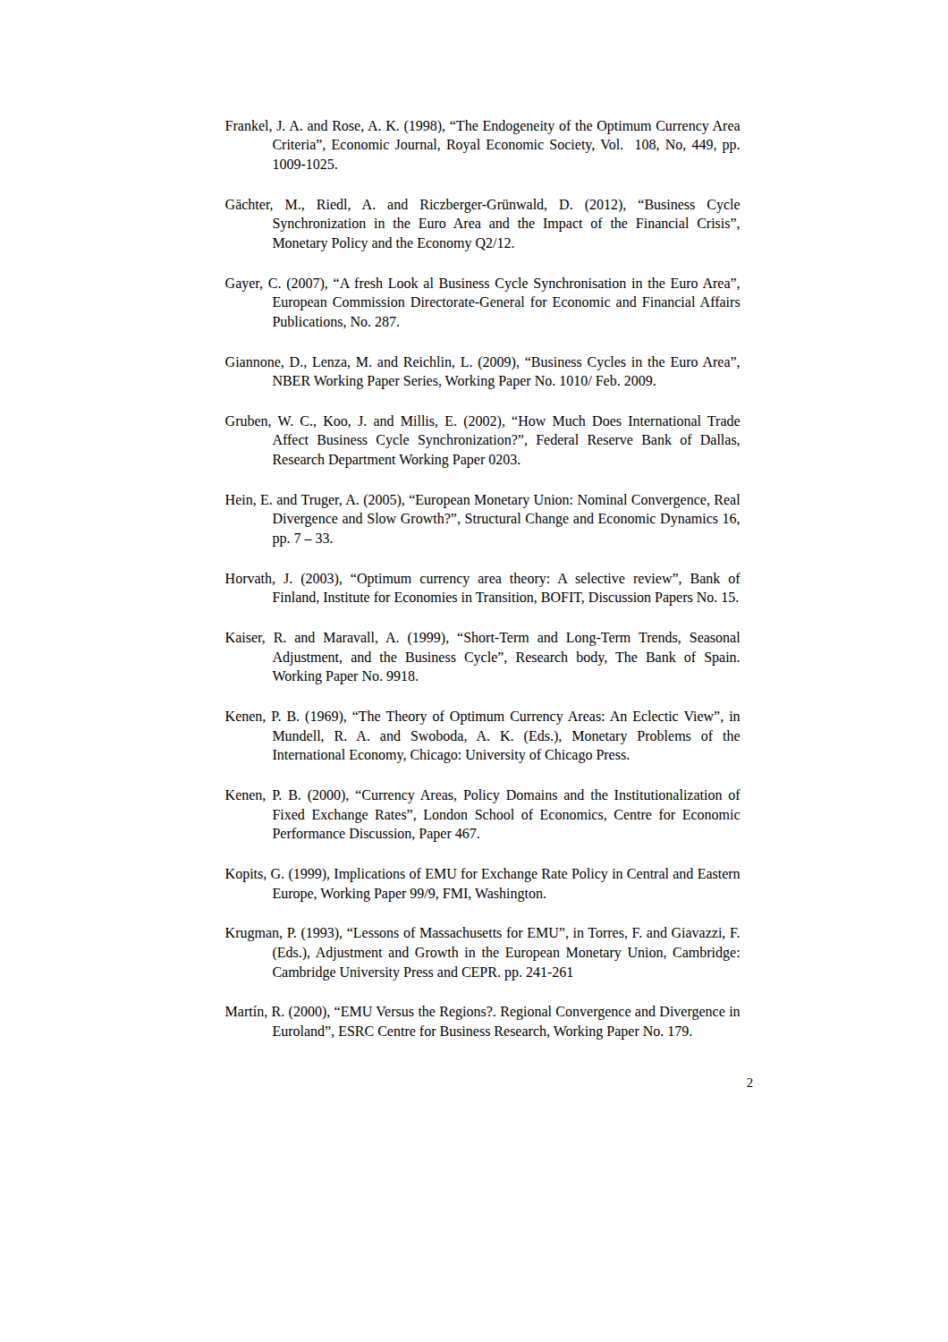Frankel, J. A. and Rose, A. K. (1998), “The Endogeneity of the Optimum Currency Area Criteria”, Economic Journal, Royal Economic Society, Vol. 108, No, 449, pp. 1009-1025.
Gächter, M., Riedl, A. and Riczberger-Grünwald, D. (2012), “Business Cycle Synchronization in the Euro Area and the Impact of the Financial Crisis”, Monetary Policy and the Economy Q2/12.
Gayer, C. (2007), “A fresh Look al Business Cycle Synchronisation in the Euro Area”, European Commission Directorate-General for Economic and Financial Affairs Publications, No. 287.
Giannone, D., Lenza, M. and Reichlin, L. (2009), “Business Cycles in the Euro Area”, NBER Working Paper Series, Working Paper No. 1010/ Feb. 2009.
Gruben, W. C., Koo, J. and Millis, E. (2002), “How Much Does International Trade Affect Business Cycle Synchronization?”, Federal Reserve Bank of Dallas, Research Department Working Paper 0203.
Hein, E. and Truger, A. (2005), “European Monetary Union: Nominal Convergence, Real Divergence and Slow Growth?”, Structural Change and Economic Dynamics 16, pp. 7 – 33.
Horvath, J. (2003), “Optimum currency area theory: A selective review”, Bank of Finland, Institute for Economies in Transition, BOFIT, Discussion Papers No. 15.
Kaiser, R. and Maravall, A. (1999), “Short-Term and Long-Term Trends, Seasonal Adjustment, and the Business Cycle”, Research body, The Bank of Spain. Working Paper No. 9918.
Kenen, P. B. (1969), “The Theory of Optimum Currency Areas: An Eclectic View”, in Mundell, R. A. and Swoboda, A. K. (Eds.), Monetary Problems of the International Economy, Chicago: University of Chicago Press.
Kenen, P. B. (2000), “Currency Areas, Policy Domains and the Institutionalization of Fixed Exchange Rates”, London School of Economics, Centre for Economic Performance Discussion, Paper 467.
Kopits, G. (1999), Implications of EMU for Exchange Rate Policy in Central and Eastern Europe, Working Paper 99/9, FMI, Washington.
Krugman, P. (1993), “Lessons of Massachusetts for EMU”, in Torres, F. and Giavazzi, F. (Eds.), Adjustment and Growth in the European Monetary Union, Cambridge: Cambridge University Press and CEPR. pp. 241-261
Martín, R. (2000), “EMU Versus the Regions?. Regional Convergence and Divergence in Euroland”, ESRC Centre for Business Research, Working Paper No. 179.
2